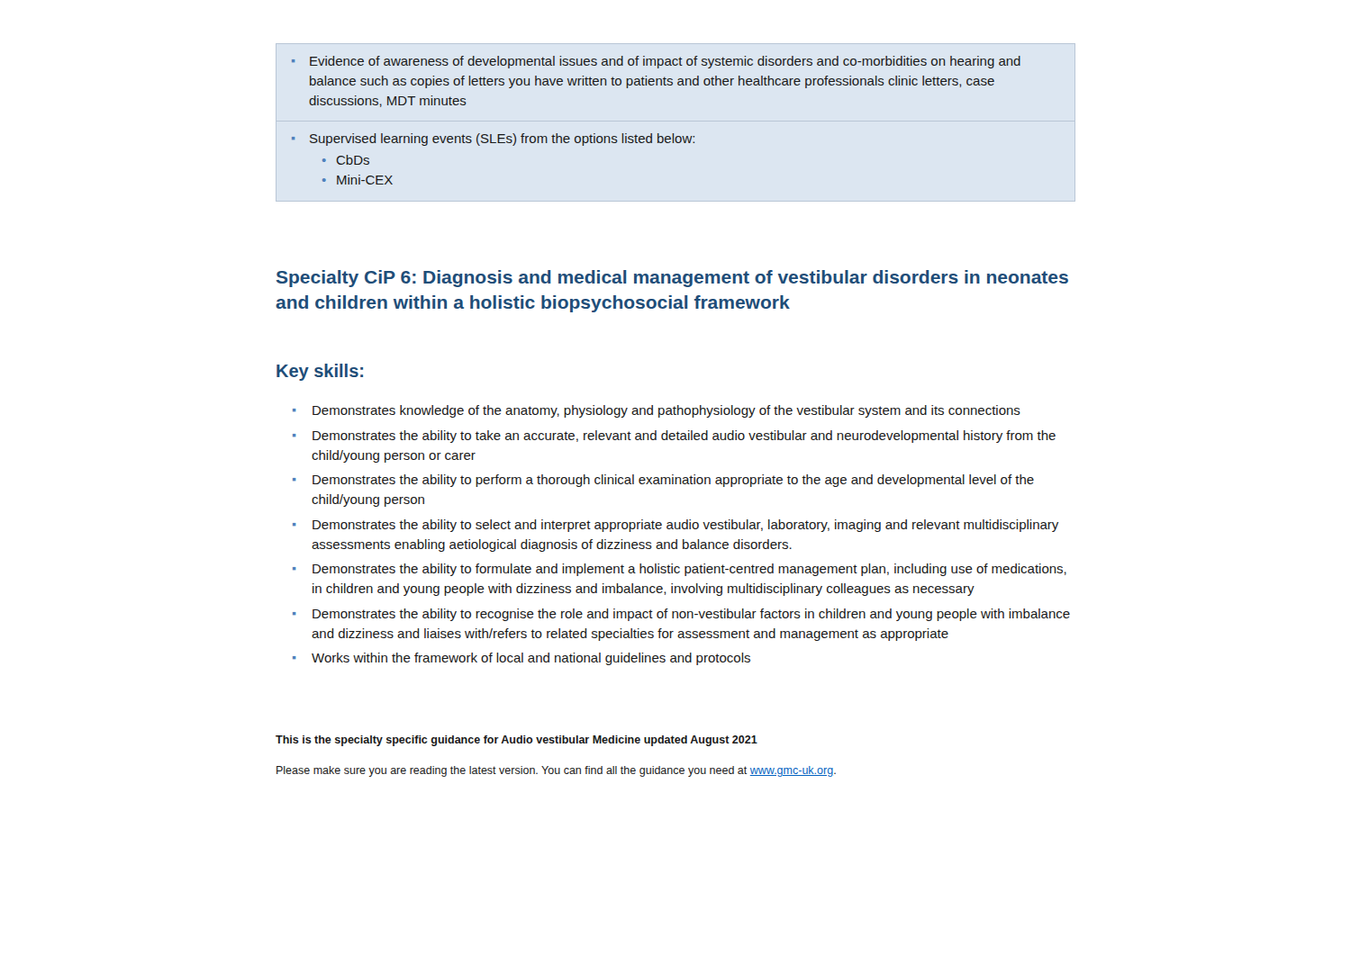| Evidence of awareness of developmental issues and of impact of systemic disorders and co-morbidities on hearing and balance such as copies of letters you have written to patients and other healthcare professionals clinic letters, case discussions, MDT minutes |
| Supervised learning events (SLEs) from the options listed below: CbDs Mini-CEX |
Specialty CiP 6: Diagnosis and medical management of vestibular disorders in neonates and children within a holistic biopsychosocial framework
Key skills:
Demonstrates knowledge of the anatomy, physiology and pathophysiology of the vestibular system and its connections
Demonstrates the ability to take an accurate, relevant and detailed audio vestibular and neurodevelopmental history from the child/young person or carer
Demonstrates the ability to perform a thorough clinical examination appropriate to the age and developmental level of the child/young person
Demonstrates the ability to select and interpret appropriate audio vestibular, laboratory, imaging and relevant multidisciplinary assessments enabling aetiological diagnosis of dizziness and balance disorders.
Demonstrates the ability to formulate and implement a holistic patient-centred management plan, including use of medications, in children and young people with dizziness and imbalance, involving multidisciplinary colleagues as necessary
Demonstrates the ability to recognise the role and impact of non-vestibular factors in children and young people with imbalance and dizziness and liaises with/refers to related specialties for assessment and management as appropriate
Works within the framework of local and national guidelines and protocols
This is the specialty specific guidance for Audio vestibular Medicine updated August 2021
Please make sure you are reading the latest version. You can find all the guidance you need at www.gmc-uk.org.